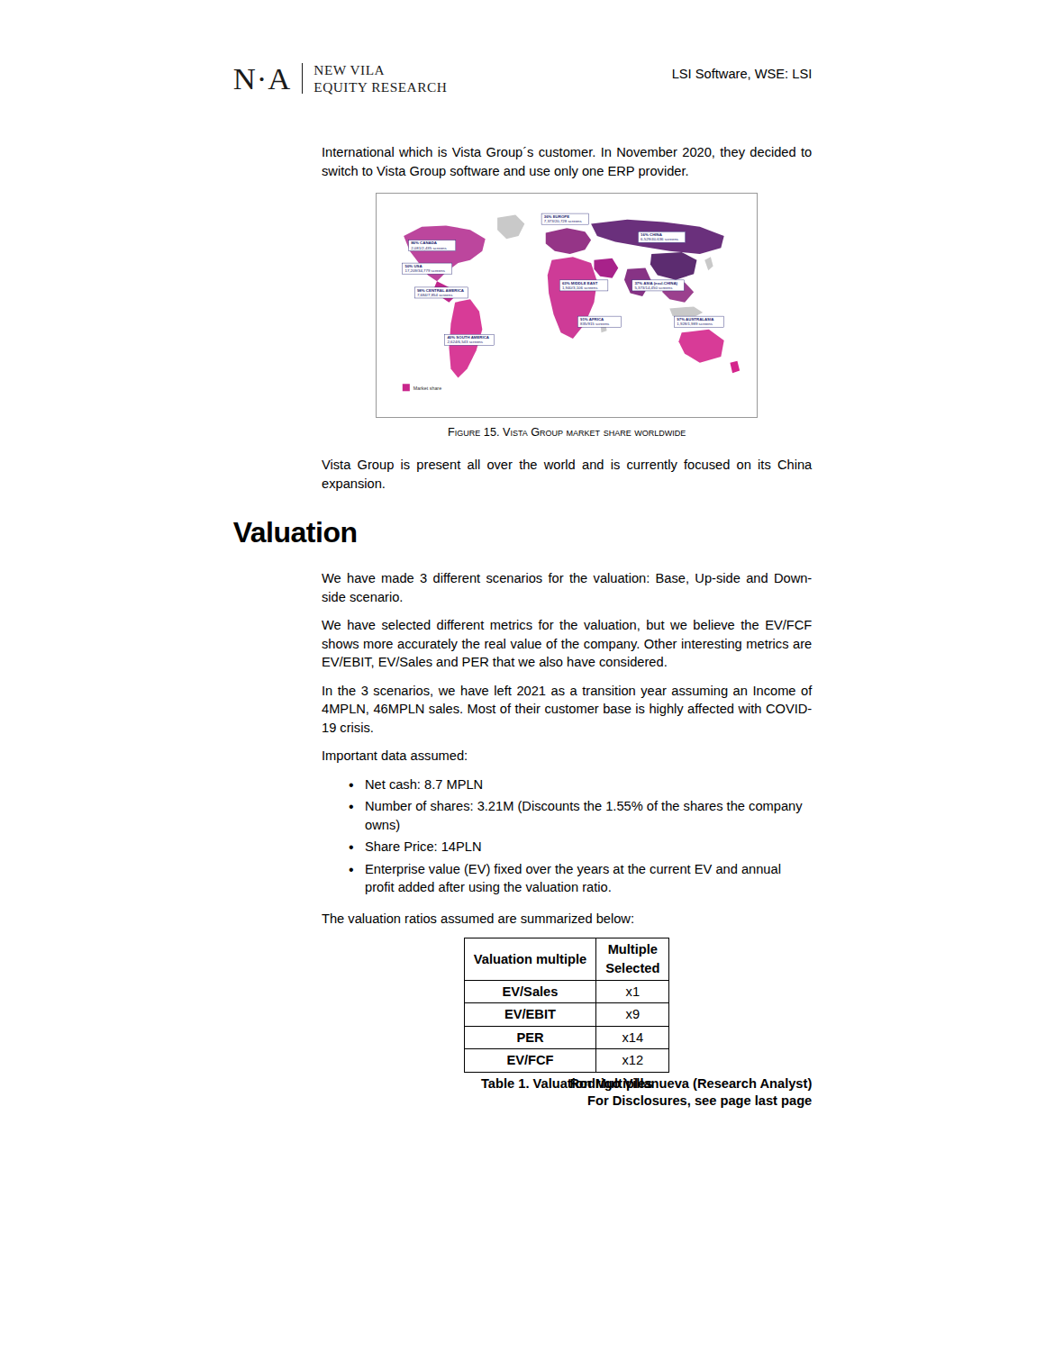N·A NEW VILA
EQUITY RESEARCH
LSI Software, WSE: LSI
International which is Vista Group´s customer. In November 2020, they decided to switch to Vista Group software and use only one ERP provider.
86% CANADA 2,081/2,435 screens 50% USA 17,209/34,779 screens 98% CENTRAL AMERICA 7,684/7,854 screens 40% SOUTH AMERICA 2,624/6,543 screens 36% EUROPE 7,373/20,728 screens 16% CHINA 6,529/40,636 screens 37% ASIA (excl.CHINA) 5,373/14,450 screens 63% MIDDLE EAST 1,940/3,106 screens 91% AFRICA 835/915 screens 97% AUSTRALASIA 1,928/1,989 screens Market share
Figure 15. Vista Group market share worldwide
Vista Group is present all over the world and is currently focused on its China expansion.
Valuation
We have made 3 different scenarios for the valuation: Base, Up-side and Down-side scenario.
We have selected different metrics for the valuation, but we believe the EV/FCF shows more accurately the real value of the company. Other interesting metrics are EV/EBIT, EV/Sales and PER that we also have considered.
In the 3 scenarios, we have left 2021 as a transition year assuming an Income of 4MPLN, 46MPLN sales. Most of their customer base is highly affected with COVID-19 crisis.
Important data assumed:
Net cash: 8.7 MPLN
Number of shares: 3.21M (Discounts the 1.55% of the shares the company owns)
Share Price: 14PLN
Enterprise value (EV) fixed over the years at the current EV and annual profit added after using the valuation ratio.
The valuation ratios assumed are summarized below:
| Valuation multiple | Multiple Selected |
| --- | --- |
| EV/Sales | x1 |
| EV/EBIT | x9 |
| PER | x14 |
| EV/FCF | x12 |
Table 1. Valuation Multiples
Rodrigo Villanueva (Research Analyst)
For Disclosures, see page last page